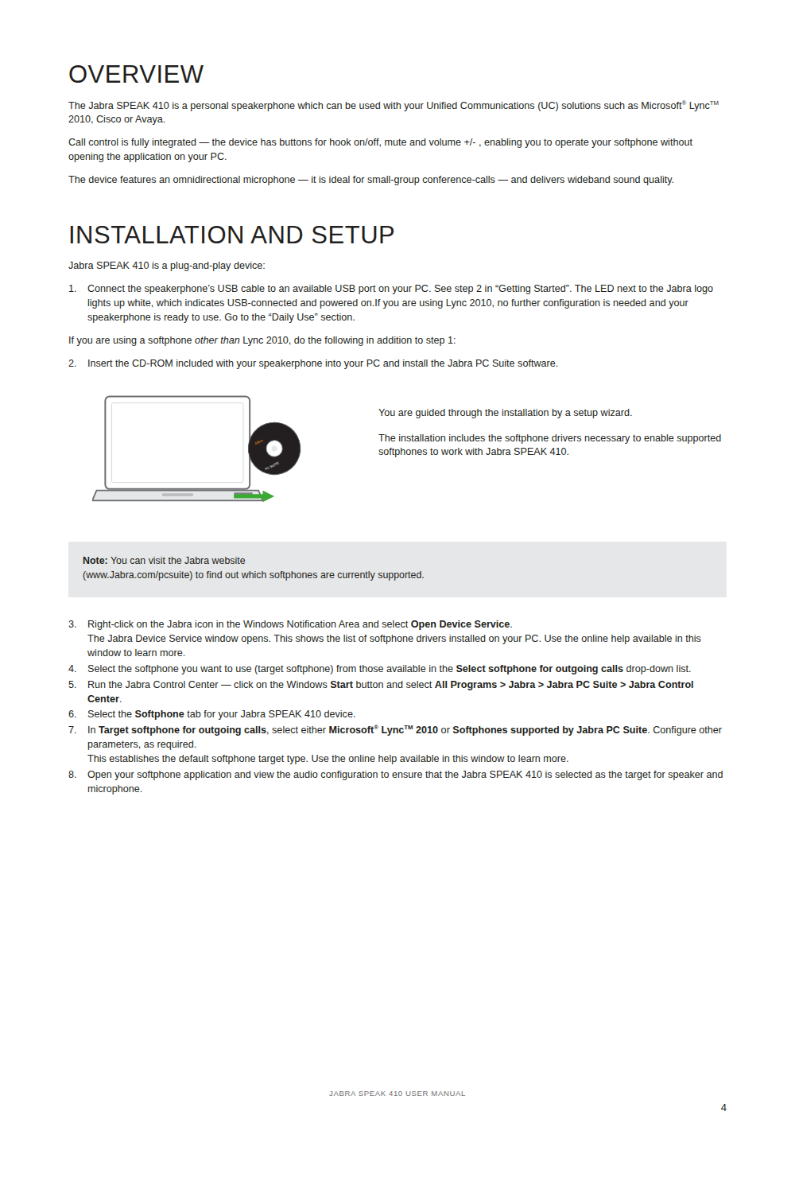OVERVIEW
The Jabra SPEAK 410 is a personal speakerphone which can be used with your Unified Communications (UC) solutions such as Microsoft® LyncTM 2010, Cisco or Avaya.
Call control is fully integrated — the device has buttons for hook on/off, mute and volume +/- , enabling you to operate your softphone without opening the application on your PC.
The device features an omnidirectional microphone — it is ideal for small-group conference-calls — and delivers wideband sound quality.
INSTALLATION AND SETUP
Jabra SPEAK 410 is a plug-and-play device:
1. Connect the speakerphone’s USB cable to an available USB port on your PC. See step 2 in “Getting Started”. The LED next to the Jabra logo lights up white, which indicates USB-connected and powered on.If you are using Lync 2010, no further configuration is needed and your speakerphone is ready to use. Go to the “Daily Use” section.
If you are using a softphone other than Lync 2010, do the following in addition to step 1:
2. Insert the CD-ROM included with your speakerphone into your PC and install the Jabra PC Suite software.
Jabra PC SUITE
You are guided through the installation by a setup wizard.
The installation includes the softphone drivers necessary to enable supported softphones to work with Jabra SPEAK 410.
Note: You can visit the Jabra website
(www.Jabra.com/pcsuite) to find out which softphones are currently supported.
3. Right-click on the Jabra icon in the Windows Notification Area and select Open Device Service.
The Jabra Device Service window opens. This shows the list of softphone drivers installed on your PC. Use the online help available in this window to learn more.
4. Select the softphone you want to use (target softphone) from those available in the Select softphone for outgoing calls drop-down list.
5. Run the Jabra Control Center — click on the Windows Start button and select All Programs > Jabra > Jabra PC Suite > Jabra Control Center.
6. Select the Softphone tab for your Jabra SPEAK 410 device.
7. In Target softphone for outgoing calls, select either Microsoft® LyncTM 2010 or Softphones supported by Jabra PC Suite. Configure other parameters, as required.
This establishes the default softphone target type. Use the online help available in this window to learn more.
8. Open your softphone application and view the audio configuration to ensure that the Jabra SPEAK 410 is selected as the target for speaker and microphone.
JABRA SPEAK 410 USER MANUAL
4